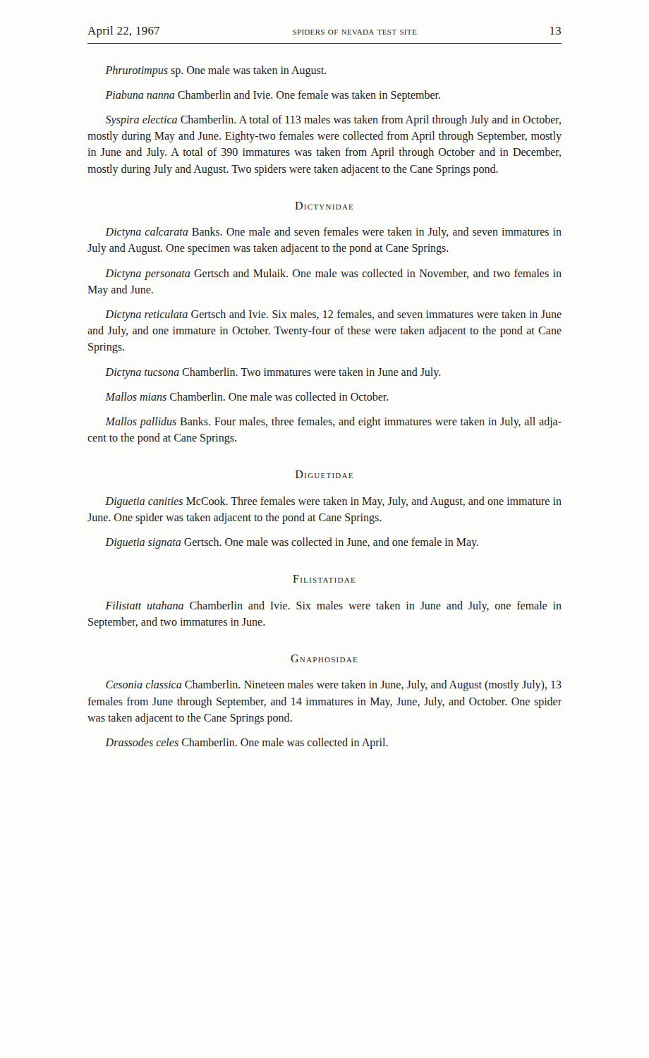April 22, 1967 spiders of nevada test site 13
Phrurotimpus sp. One male was taken in August.
Piabuna nanna Chamberlin and Ivie. One female was taken in September.
Syspira electica Chamberlin. A total of 113 males was taken from April through July and in October, mostly during May and June. Eighty-two females were collected from April through September, mostly in June and July. A total of 390 immatures was taken from April through October and in December, mostly during July and August. Two spiders were taken adjacent to the Cane Springs pond.
Dictynidae
Dictyna calcarata Banks. One male and seven females were taken in July, and seven immatures in July and August. One specimen was taken adjacent to the pond at Cane Springs.
Dictyna personata Gertsch and Mulaik. One male was collected in November, and two females in May and June.
Dictyna reticulata Gertsch and Ivie. Six males, 12 females, and seven immatures were taken in June and July, and one immature in October. Twenty-four of these were taken adjacent to the pond at Cane Springs.
Dictyna tucsona Chamberlin. Two immatures were taken in June and July.
Mallos mians Chamberlin. One male was collected in October.
Mallos pallidus Banks. Four males, three females, and eight immatures were taken in July, all adjacent to the pond at Cane Springs.
Diguetidae
Diguetia canities McCook. Three females were taken in May, July, and August, and one immature in June. One spider was taken adjacent to the pond at Cane Springs.
Diguetia signata Gertsch. One male was collected in June, and one female in May.
Filistatidae
Filistatt utahana Chamberlin and Ivie. Six males were taken in June and July, one female in September, and two immatures in June.
Gnaphosidae
Cesonia classica Chamberlin. Nineteen males were taken in June, July, and August (mostly July), 13 females from June through September, and 14 immatures in May, June, July, and October. One spider was taken adjacent to the Cane Springs pond.
Drassodes celes Chamberlin. One male was collected in April.